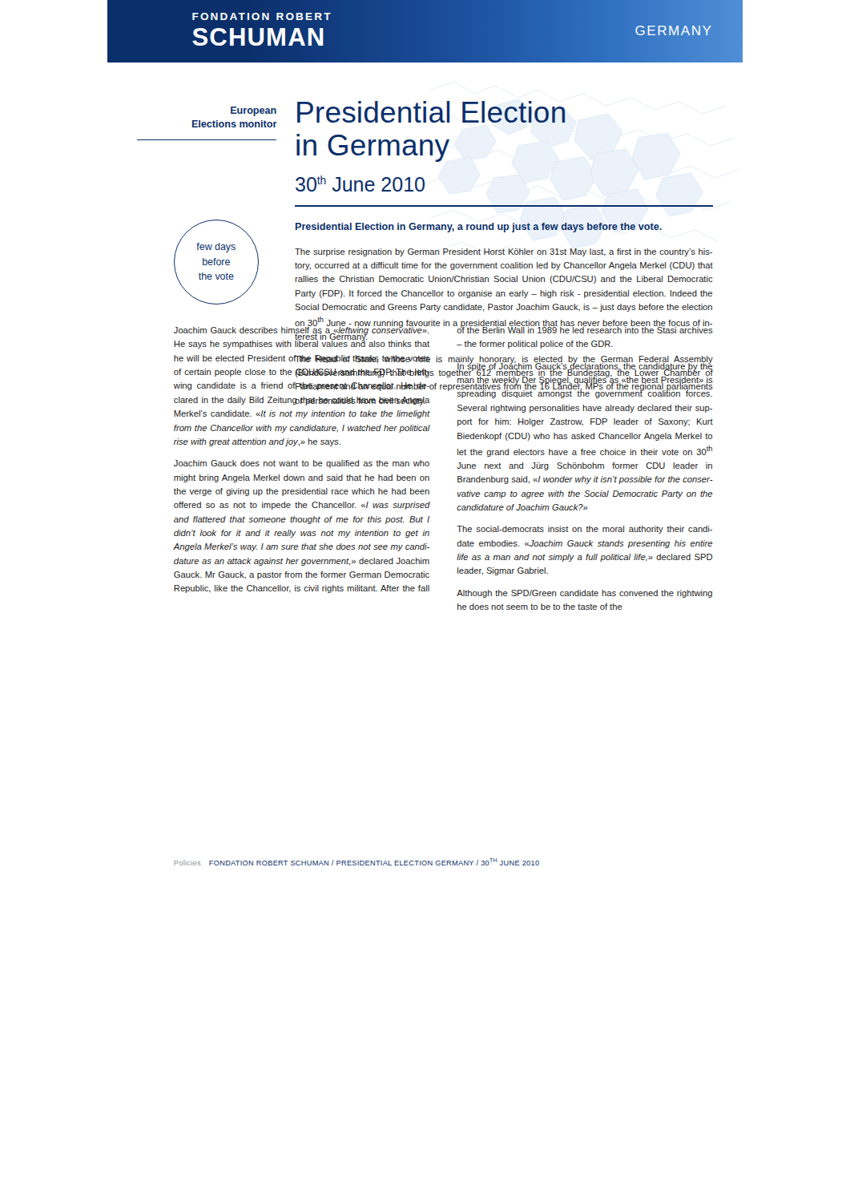FONDATION ROBERT
SCHUMAN
GERMANY
European
Elections monitor
Presidential Election
in Germany
30th June 2010
few days
before
the vote
Presidential Election in Germany, a round up just a few days before the vote.
The surprise resignation by German President Horst Köhler on 31st May last, a first in the country’s history, occurred at a difficult time for the government coalition led by Chancellor Angela Merkel (CDU) that rallies the Christian Democratic Union/Christian Social Union (CDU/CSU) and the Liberal Democratic Party (FDP). It forced the Chancellor to organise an early – high risk - presidential election. Indeed the Social Democratic and Greens Party candidate, Pastor Joachim Gauck, is – just days before the election on 30th June - now running favourite in a presidential election that has never before been the focus of interest in Germany.
The Head of State, whose role is mainly honorary, is elected by the German Federal Assembly (Bundesversammlung) that brings together 612 members in the Bundestag, the Lower Chamber of Parliament and an equal number of representatives from the 16 Länder, MPs of the regional parliaments or personalities from civil society.
Joachim Gauck describes himself as a «leftwing conservative». He says he sympathises with liberal values and also thinks that he will be elected President of the Republic thanks to the votes of certain people close to the CDU/CSU and the FDP. The leftwing candidate is a friend of the present Chancellor. He declared in the daily Bild Zeitung that he could have been Angela Merkel’s candidate. «It is not my intention to take the limelight from the Chancellor with my candidature, I watched her political rise with great attention and joy,» he says.
Joachim Gauck does not want to be qualified as the man who might bring Angela Merkel down and said that he had been on the verge of giving up the presidential race which he had been offered so as not to impede the Chancellor. «I was surprised and flattered that someone thought of me for this post. But I didn’t look for it and it really was not my intention to get in Angela Merkel’s way. I am sure that she does not see my candidature as an attack against her government,» declared Joachim Gauck. Mr Gauck, a pastor from the former German Democratic Republic, like the Chancellor, is civil rights militant. After the fall of the Berlin Wall in 1989 he led research into the Stasi archives – the former political police of the GDR.
In spite of Joachim Gauck’s declarations, the candidature by the man the weekly Der Spiegel, qualifies as «the best President» is spreading disquiet amongst the government coalition forces. Several rightwing personalities have already declared their support for him: Holger Zastrow, FDP leader of Saxony; Kurt Biedenkopf (CDU) who has asked Chancellor Angela Merkel to let the grand electors have a free choice in their vote on 30th June next and Jürg Schönbohm former CDU leader in Brandenburg said, «I wonder why it isn’t possible for the conservative camp to agree with the Social Democratic Party on the candidature of Joachim Gauck?»
The social-democrats insist on the moral authority their candidate embodies. «Joachim Gauck stands presenting his entire life as a man and not simply a full political life,» declared SPD leader, Sigmar Gabriel.
Although the SPD/Green candidate has convened the rightwing he does not seem to be to the taste of the
Policies FONDATION ROBERT SCHUMAN / PRESIDENTIAL ELECTION GERMANY / 30TH JUNE 2010